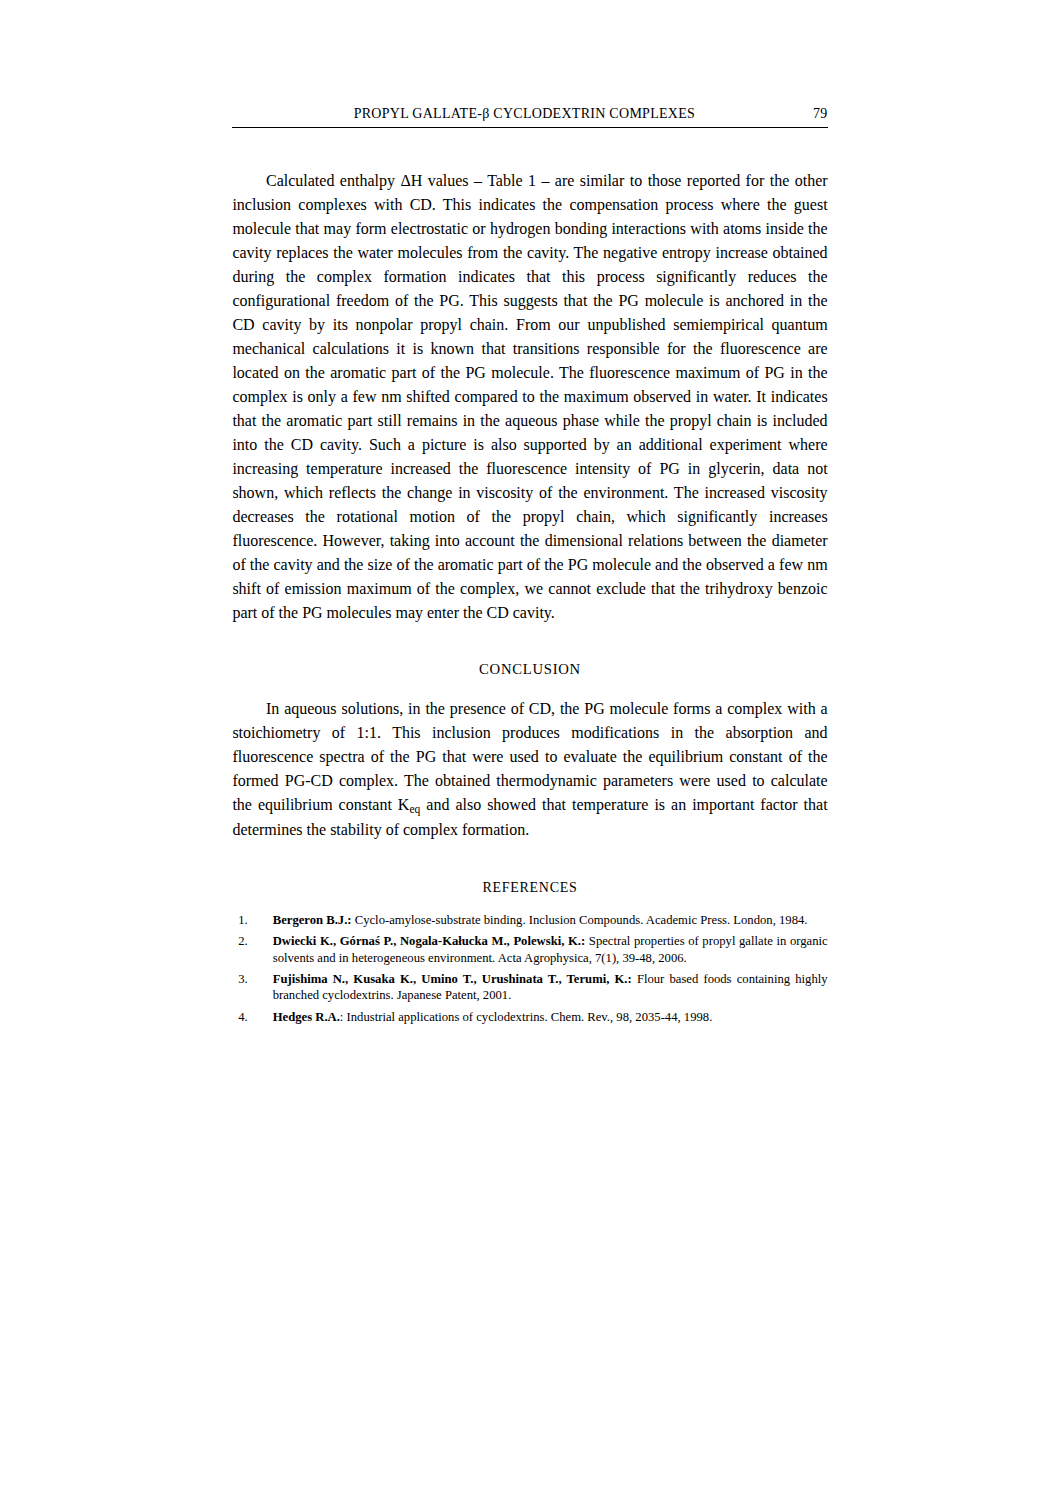PROPYL GALLATE-β CYCLODEXTRIN COMPLEXES
79
Calculated enthalpy ΔH values – Table 1 – are similar to those reported for the other inclusion complexes with CD. This indicates the compensation process where the guest molecule that may form electrostatic or hydrogen bonding interactions with atoms inside the cavity replaces the water molecules from the cavity. The negative entropy increase obtained during the complex formation indicates that this process significantly reduces the configurational freedom of the PG. This suggests that the PG molecule is anchored in the CD cavity by its nonpolar propyl chain. From our unpublished semiempirical quantum mechanical calculations it is known that transitions responsible for the fluorescence are located on the aromatic part of the PG molecule. The fluorescence maximum of PG in the complex is only a few nm shifted compared to the maximum observed in water. It indicates that the aromatic part still remains in the aqueous phase while the propyl chain is included into the CD cavity. Such a picture is also supported by an additional experiment where increasing temperature increased the fluorescence intensity of PG in glycerin, data not shown, which reflects the change in viscosity of the environment. The increased viscosity decreases the rotational motion of the propyl chain, which significantly increases fluorescence. However, taking into account the dimensional relations between the diameter of the cavity and the size of the aromatic part of the PG molecule and the observed a few nm shift of emission maximum of the complex, we cannot exclude that the trihydroxy benzoic part of the PG molecules may enter the CD cavity.
CONCLUSION
In aqueous solutions, in the presence of CD, the PG molecule forms a complex with a stoichiometry of 1:1. This inclusion produces modifications in the absorption and fluorescence spectra of the PG that were used to evaluate the equilibrium constant of the formed PG-CD complex. The obtained thermodynamic parameters were used to calculate the equilibrium constant Keq and also showed that temperature is an important factor that determines the stability of complex formation.
REFERENCES
Bergeron B.J.: Cyclo-amylose-substrate binding. Inclusion Compounds. Academic Press. London, 1984.
Dwiecki K., Górnaś P., Nogala-Kałucka M., Polewski, K.: Spectral properties of propyl gallate in organic solvents and in heterogeneous environment. Acta Agrophysica, 7(1), 39-48, 2006.
Fujishima N., Kusaka K., Umino T., Urushinata T., Terumi, K.: Flour based foods containing highly branched cyclodextrins. Japanese Patent, 2001.
Hedges R.A.: Industrial applications of cyclodextrins. Chem. Rev., 98, 2035-44, 1998.